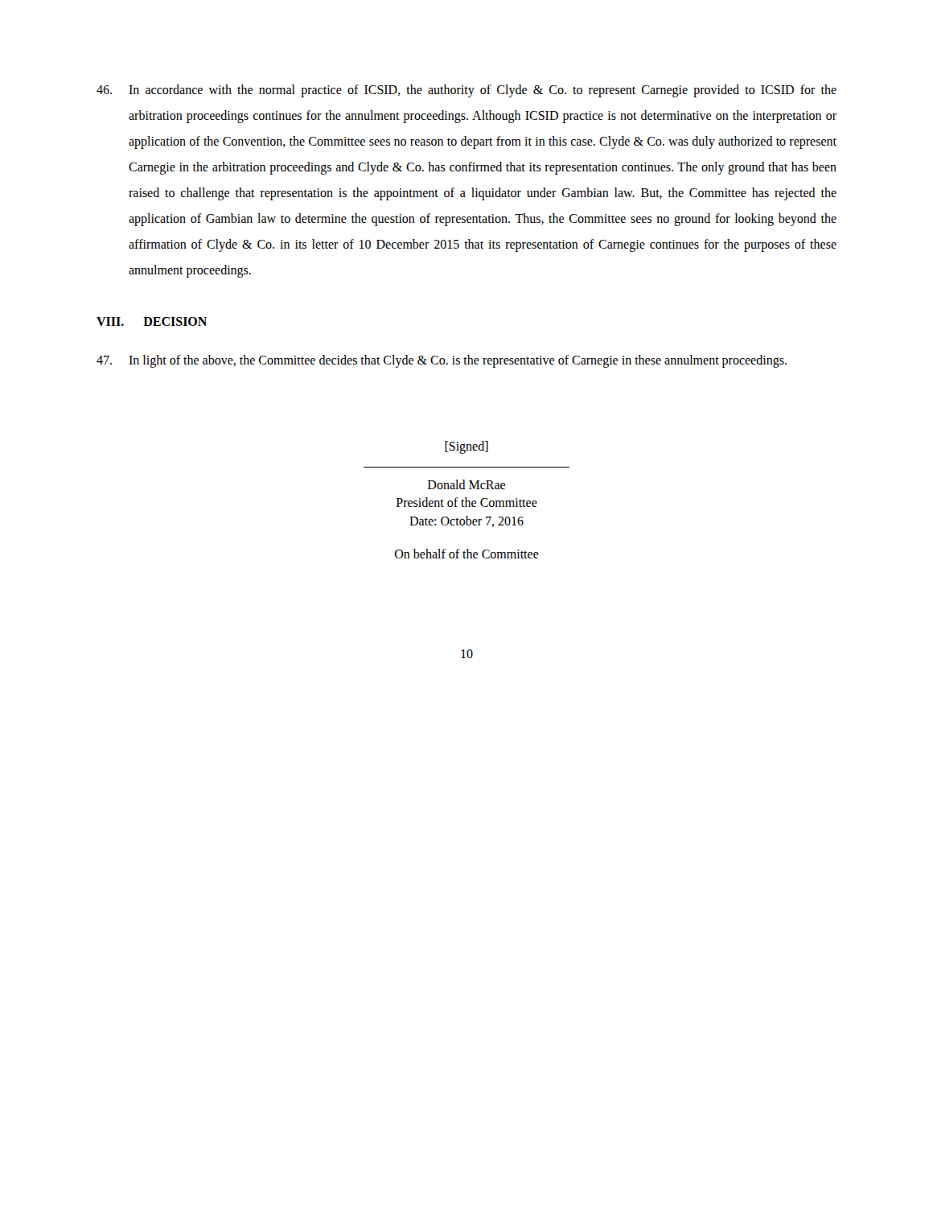In accordance with the normal practice of ICSID, the authority of Clyde & Co. to represent Carnegie provided to ICSID for the arbitration proceedings continues for the annulment proceedings. Although ICSID practice is not determinative on the interpretation or application of the Convention, the Committee sees no reason to depart from it in this case. Clyde & Co. was duly authorized to represent Carnegie in the arbitration proceedings and Clyde & Co. has confirmed that its representation continues. The only ground that has been raised to challenge that representation is the appointment of a liquidator under Gambian law. But, the Committee has rejected the application of Gambian law to determine the question of representation. Thus, the Committee sees no ground for looking beyond the affirmation of Clyde & Co. in its letter of 10 December 2015 that its representation of Carnegie continues for the purposes of these annulment proceedings.
VIII. DECISION
In light of the above, the Committee decides that Clyde & Co. is the representative of Carnegie in these annulment proceedings.
[Signed]
Donald McRae
President of the Committee
Date: October 7, 2016
On behalf of the Committee
10